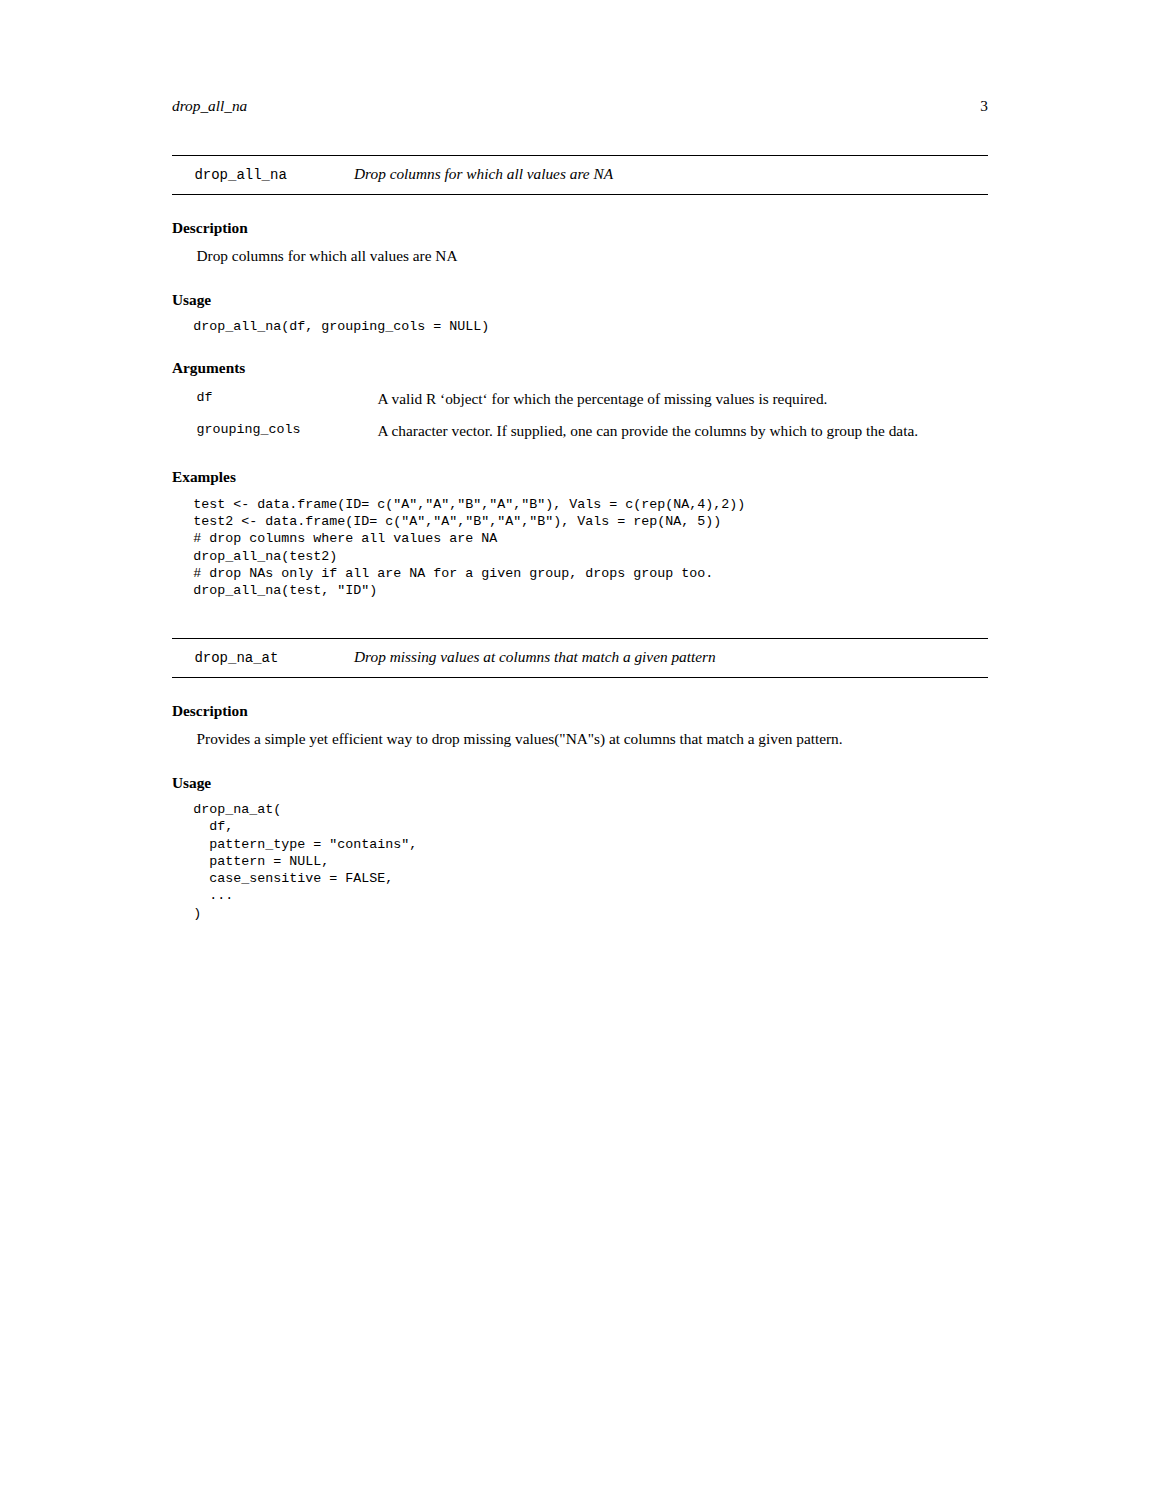drop_all_na 3
drop_all_na Drop columns for which all values are NA
Description
Drop columns for which all values are NA
Usage
drop_all_na(df, grouping_cols = NULL)
Arguments
df
A valid R ‘object‘ for which the percentage of missing values is required.
grouping_cols
A character vector. If supplied, one can provide the columns by which to group the data.
Examples
test <- data.frame(ID= c("A","A","B","A","B"), Vals = c(rep(NA,4),2))
test2 <- data.frame(ID= c("A","A","B","A","B"), Vals = rep(NA, 5))
# drop columns where all values are NA
drop_all_na(test2)
# drop NAs only if all are NA for a given group, drops group too.
drop_all_na(test, "ID")
drop_na_at Drop missing values at columns that match a given pattern
Description
Provides a simple yet efficient way to drop missing values("NA"s) at columns that match a given pattern.
Usage
drop_na_at(
  df,
  pattern_type = "contains",
  pattern = NULL,
  case_sensitive = FALSE,
  ...
)